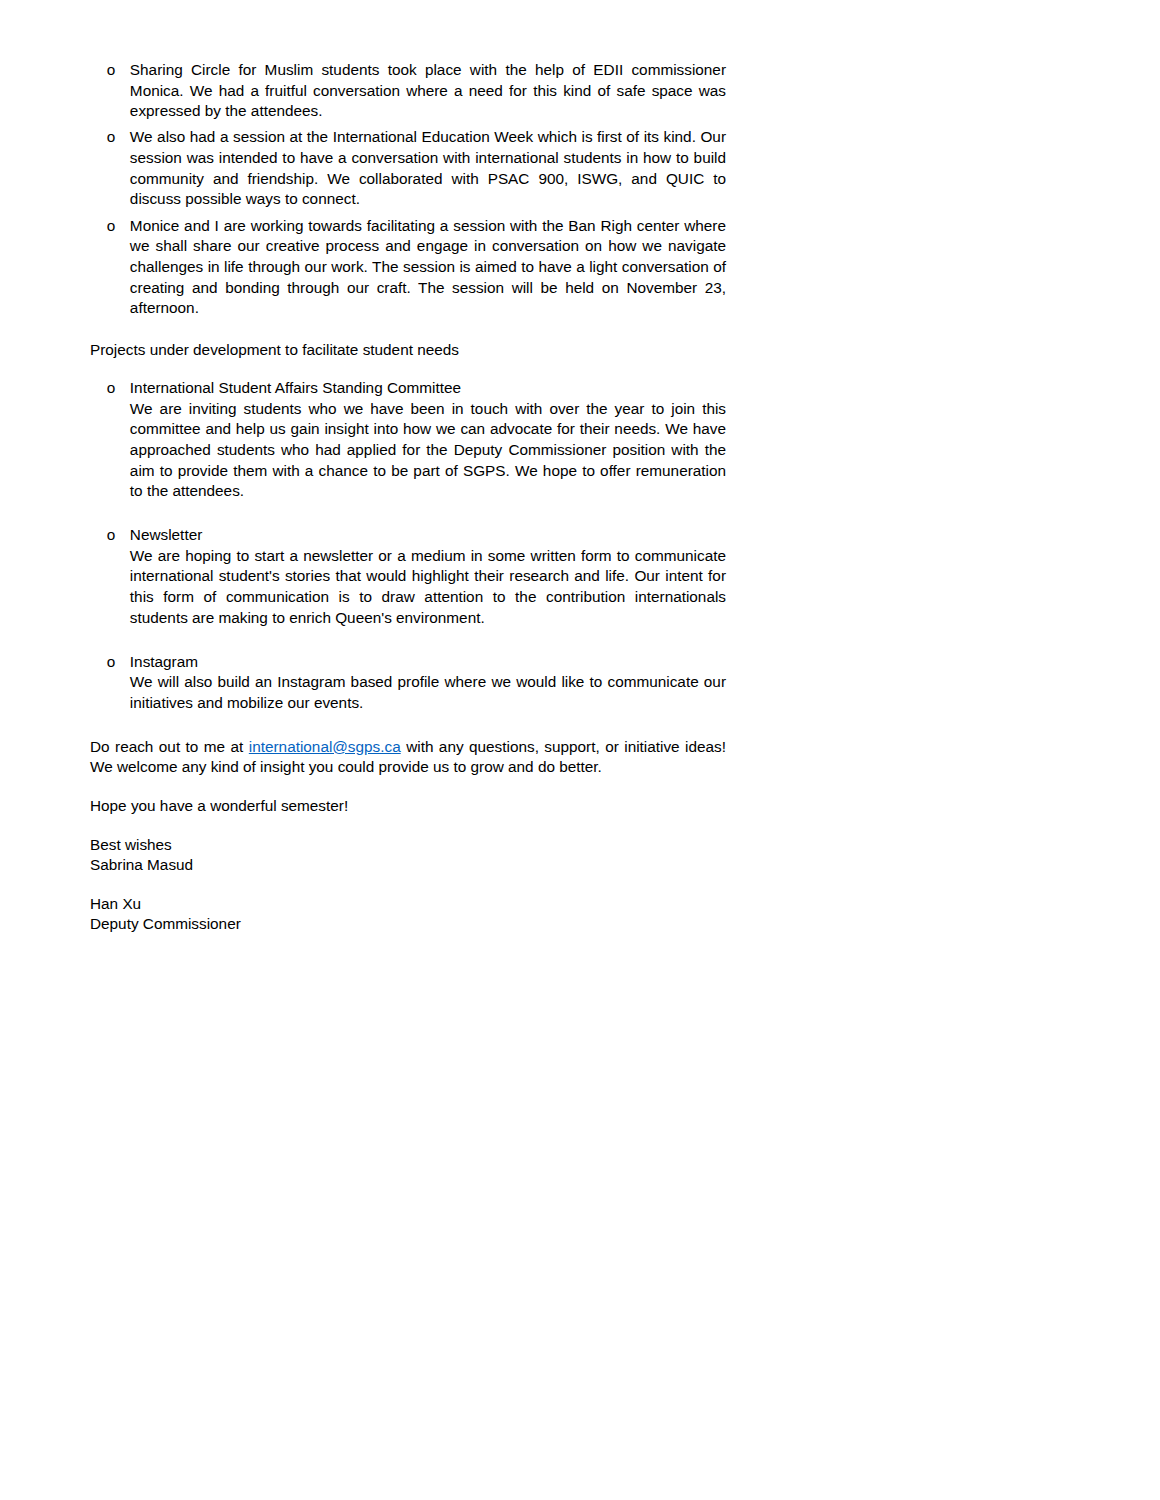o Sharing Circle for Muslim students took place with the help of EDII commissioner Monica. We had a fruitful conversation where a need for this kind of safe space was expressed by the attendees.
o We also had a session at the International Education Week which is first of its kind. Our session was intended to have a conversation with international students in how to build community and friendship. We collaborated with PSAC 900, ISWG, and QUIC to discuss possible ways to connect.
o Monice and I are working towards facilitating a session with the Ban Righ center where we shall share our creative process and engage in conversation on how we navigate challenges in life through our work. The session is aimed to have a light conversation of creating and bonding through our craft. The session will be held on November 23, afternoon.
Projects under development to facilitate student needs
o International Student Affairs Standing Committee We are inviting students who we have been in touch with over the year to join this committee and help us gain insight into how we can advocate for their needs. We have approached students who had applied for the Deputy Commissioner position with the aim to provide them with a chance to be part of SGPS. We hope to offer remuneration to the attendees.
o Newsletter We are hoping to start a newsletter or a medium in some written form to communicate international student's stories that would highlight their research and life. Our intent for this form of communication is to draw attention to the contribution internationals students are making to enrich Queen's environment.
o Instagram We will also build an Instagram based profile where we would like to communicate our initiatives and mobilize our events.
Do reach out to me at international@sgps.ca with any questions, support, or initiative ideas! We welcome any kind of insight you could provide us to grow and do better.
Hope you have a wonderful semester!
Best wishes
Sabrina Masud
Han Xu
Deputy Commissioner